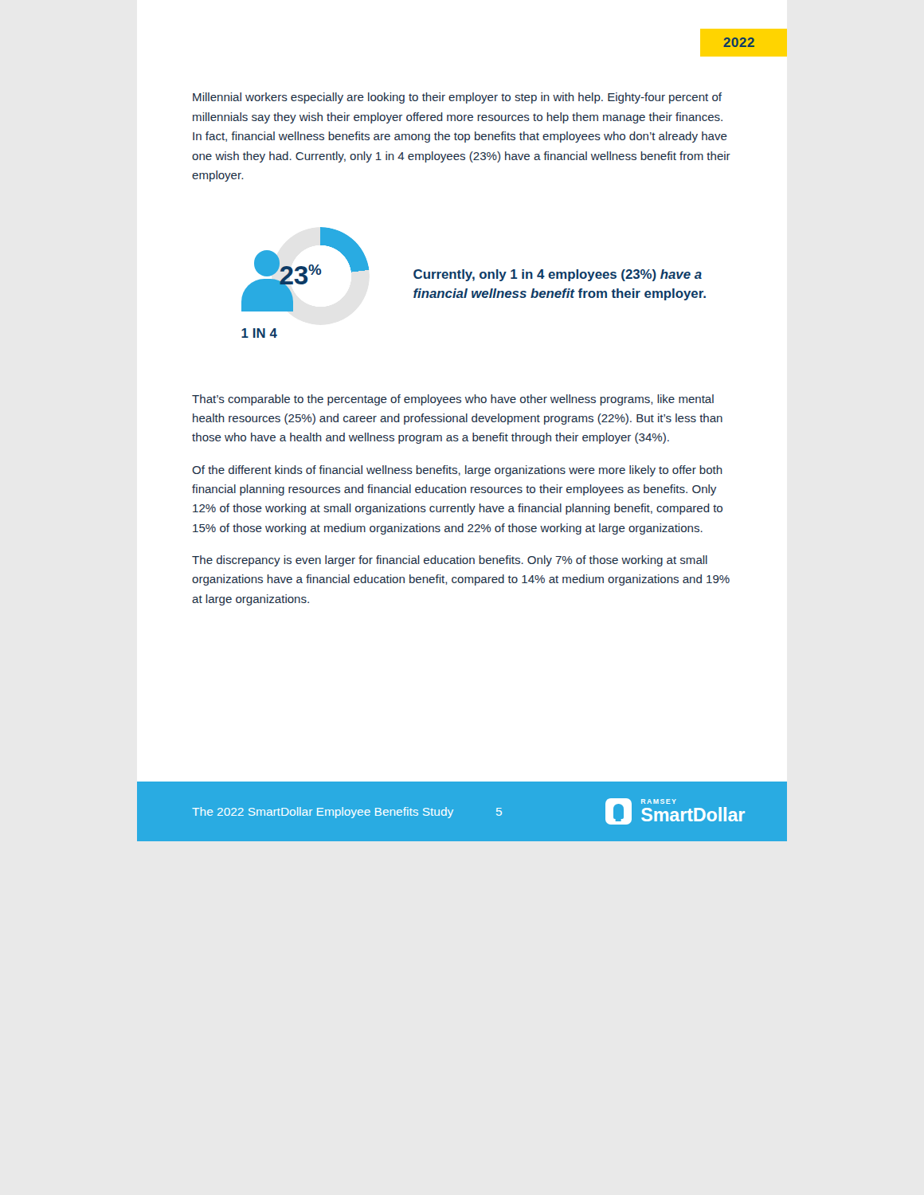2022
Millennial workers especially are looking to their employer to step in with help. Eighty-four percent of millennials say they wish their employer offered more resources to help them manage their finances. In fact, financial wellness benefits are among the top benefits that employees who don’t already have one wish they had. Currently, only 1 in 4 employees (23%) have a financial wellness benefit from their employer.
23%
1 IN 4
Currently, only 1 in 4 employees (23%) have a financial wellness benefit from their employer.
That’s comparable to the percentage of employees who have other wellness programs, like mental health resources (25%) and career and professional development programs (22%). But it’s less than those who have a health and wellness program as a benefit through their employer (34%).
Of the different kinds of financial wellness benefits, large organizations were more likely to offer both financial planning resources and financial education resources to their employees as benefits. Only 12% of those working at small organizations currently have a financial planning benefit, compared to 15% of those working at medium organizations and 22% of those working at large organizations.
The discrepancy is even larger for financial education benefits. Only 7% of those working at small organizations have a financial education benefit, compared to 14% at medium organizations and 19% at large organizations.
The 2022 SmartDollar Employee Benefits Study 5
RAMSEY SmartDollar